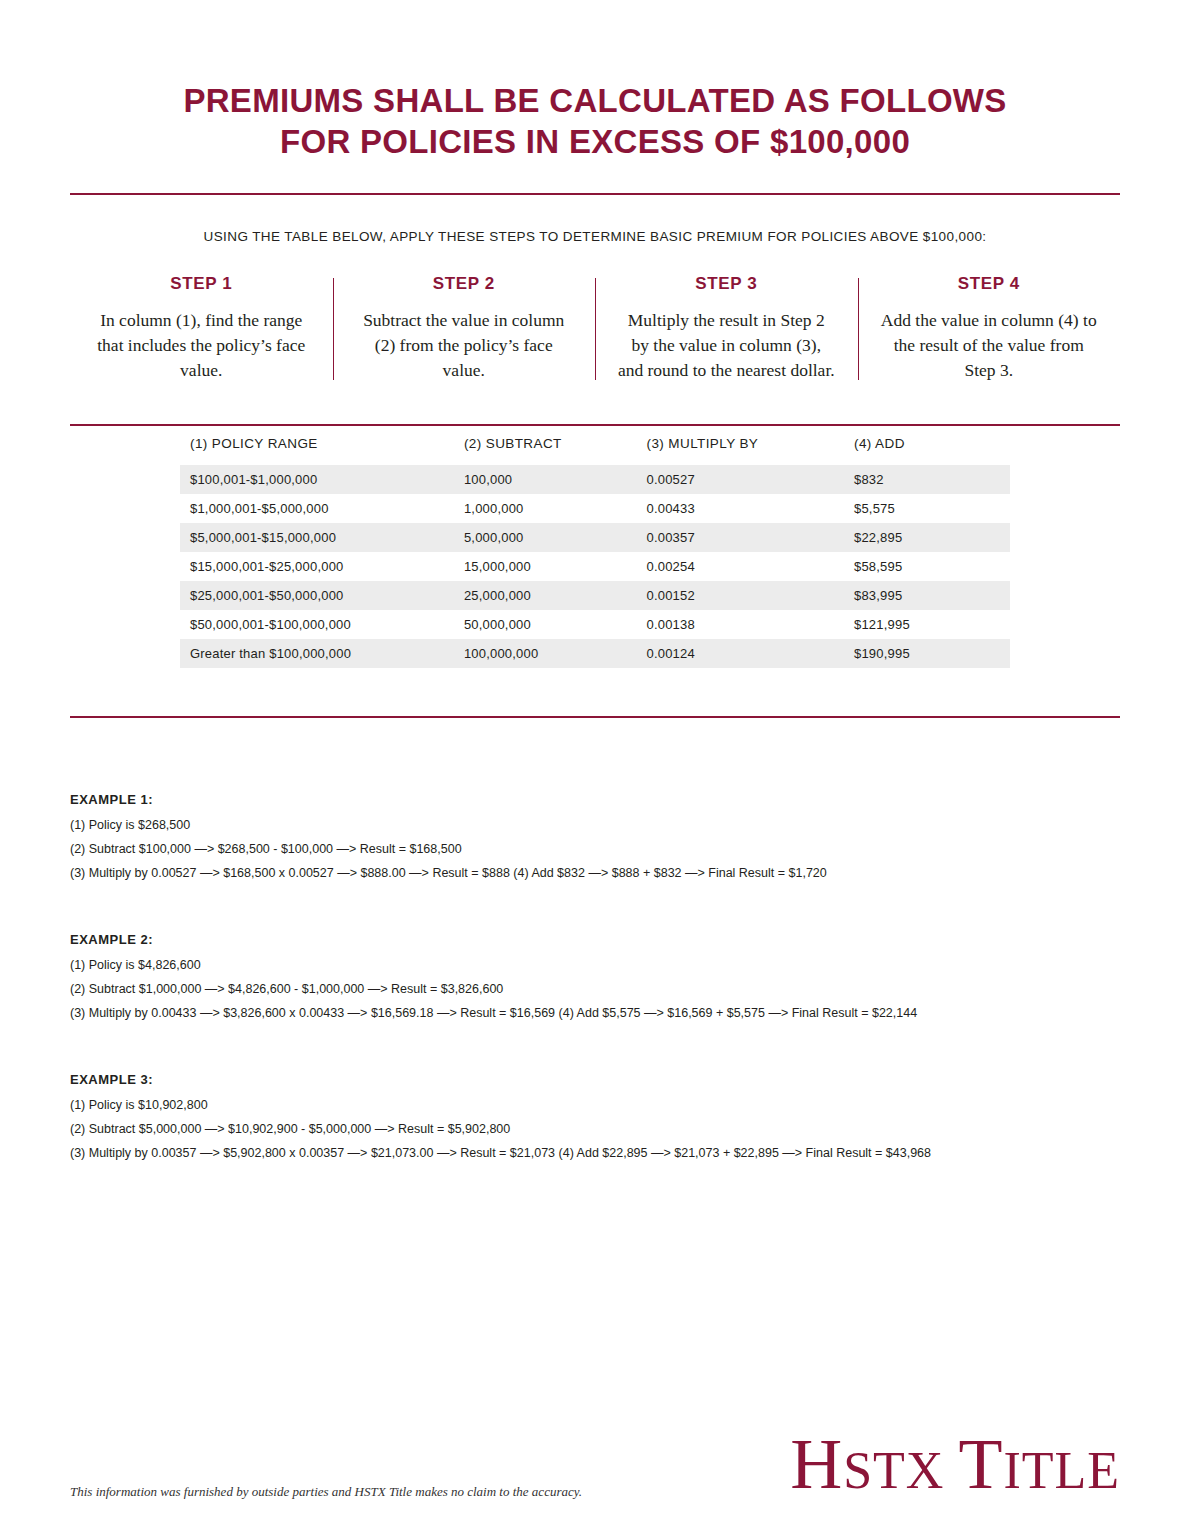Premiums Shall Be Calculated As Follows
For Policies In Excess Of $100,000
Using the table below, apply these steps to determine basic premium for policies above $100,000:
Step 1
In column (1), find the range that includes the policy’s face value.
Step 2
Subtract the value in column (2) from the policy’s face value.
Step 3
Multiply the result in Step 2 by the value in column (3), and round to the nearest dollar.
Step 4
Add the value in column (4) to the result of the value from Step 3.
| (1) Policy Range | (2) Subtract | (3) Multiply By | (4) Add |
| --- | --- | --- | --- |
| $100,001-$1,000,000 | 100,000 | 0.00527 | $832 |
| $1,000,001-$5,000,000 | 1,000,000 | 0.00433 | $5,575 |
| $5,000,001-$15,000,000 | 5,000,000 | 0.00357 | $22,895 |
| $15,000,001-$25,000,000 | 15,000,000 | 0.00254 | $58,595 |
| $25,000,001-$50,000,000 | 25,000,000 | 0.00152 | $83,995 |
| $50,000,001-$100,000,000 | 50,000,000 | 0.00138 | $121,995 |
| Greater than $100,000,000 | 100,000,000 | 0.00124 | $190,995 |
Example 1:
(1) Policy is $268,500
(2) Subtract $100,000 —> $268,500 - $100,000 —> Result = $168,500
(3) Multiply by 0.00527 —> $168,500 x 0.00527 —> $888.00 —> Result = $888 (4) Add $832 —> $888 + $832 —> Final Result = $1,720
Example 2:
(1) Policy is $4,826,600
(2) Subtract $1,000,000 —> $4,826,600 - $1,000,000 —> Result = $3,826,600
(3) Multiply by 0.00433 —> $3,826,600 x 0.00433 —> $16,569.18 —> Result = $16,569 (4) Add $5,575 —> $16,569 + $5,575 —> Final Result = $22,144
Example 3:
(1) Policy is $10,902,800
(2) Subtract $5,000,000 —> $10,902,900 - $5,000,000 —> Result = $5,902,800
(3) Multiply by 0.00357 —> $5,902,800 x 0.00357 —> $21,073.00 —> Result = $21,073 (4) Add $22,895 —> $21,073 + $22,895 —> Final Result = $43,968
This information was furnished by outside parties and HSTX Title makes no claim to the accuracy.
HSTX TITLE